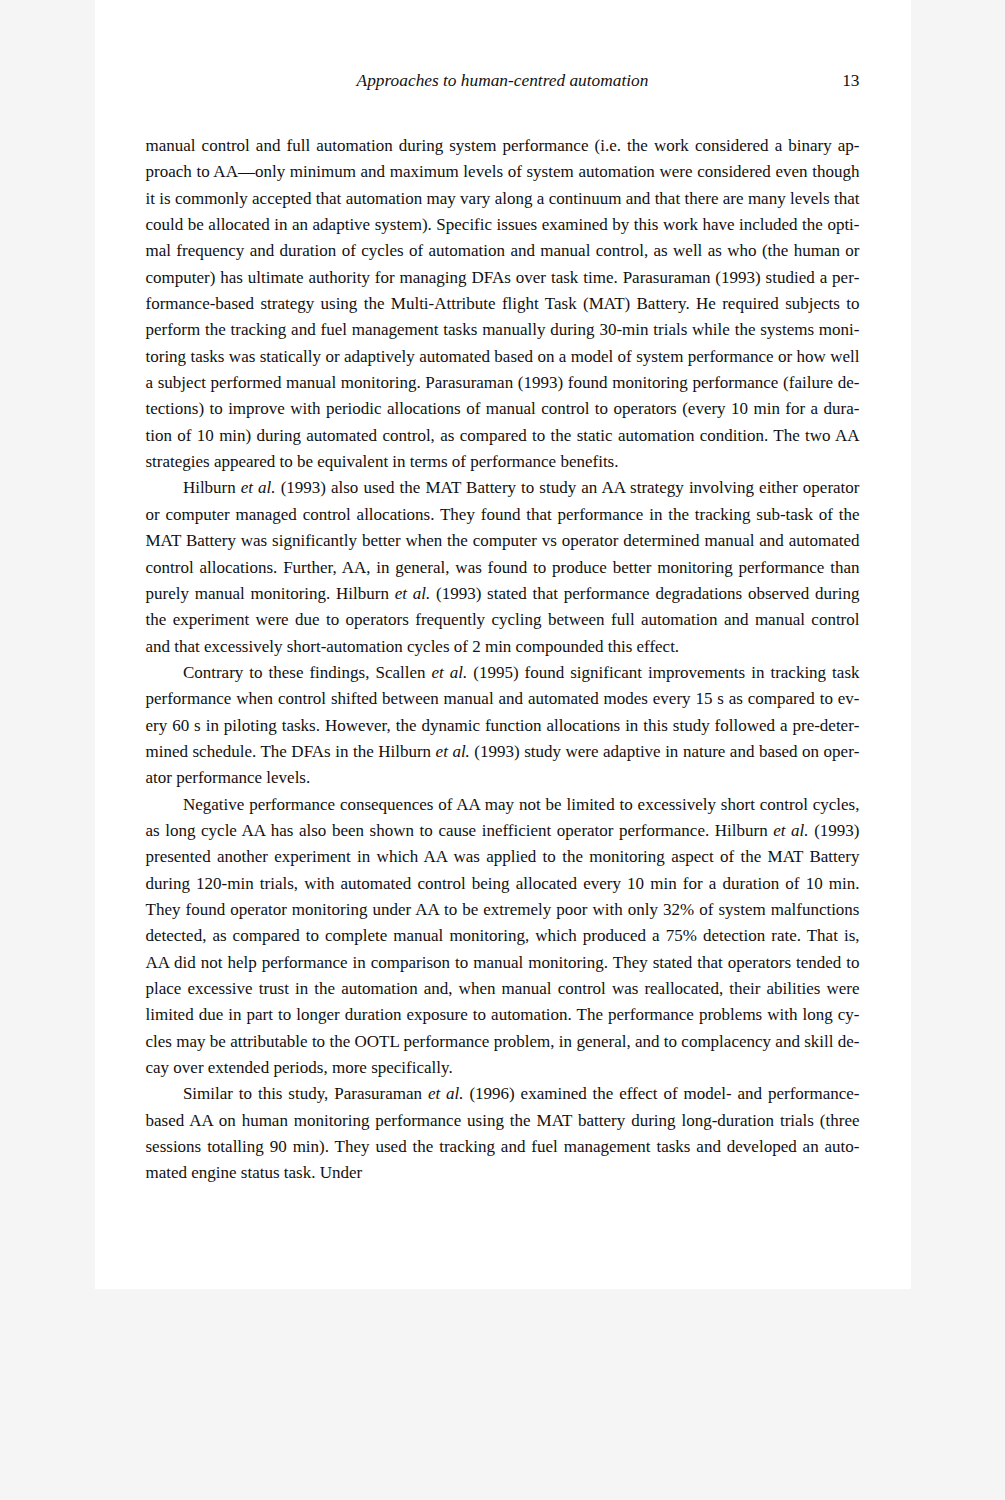Approaches to human-centred automation 13
manual control and full automation during system performance (i.e. the work considered a binary approach to AA—only minimum and maximum levels of system automation were considered even though it is commonly accepted that automation may vary along a continuum and that there are many levels that could be allocated in an adaptive system). Specific issues examined by this work have included the optimal frequency and duration of cycles of automation and manual control, as well as who (the human or computer) has ultimate authority for managing DFAs over task time. Parasuraman (1993) studied a performance-based strategy using the Multi-Attribute flight Task (MAT) Battery. He required subjects to perform the tracking and fuel management tasks manually during 30-min trials while the systems monitoring tasks was statically or adaptively automated based on a model of system performance or how well a subject performed manual monitoring. Parasuraman (1993) found monitoring performance (failure detections) to improve with periodic allocations of manual control to operators (every 10 min for a duration of 10 min) during automated control, as compared to the static automation condition. The two AA strategies appeared to be equivalent in terms of performance benefits.
Hilburn et al. (1993) also used the MAT Battery to study an AA strategy involving either operator or computer managed control allocations. They found that performance in the tracking sub-task of the MAT Battery was significantly better when the computer vs operator determined manual and automated control allocations. Further, AA, in general, was found to produce better monitoring performance than purely manual monitoring. Hilburn et al. (1993) stated that performance degradations observed during the experiment were due to operators frequently cycling between full automation and manual control and that excessively short-automation cycles of 2 min compounded this effect.
Contrary to these findings, Scallen et al. (1995) found significant improvements in tracking task performance when control shifted between manual and automated modes every 15 s as compared to every 60 s in piloting tasks. However, the dynamic function allocations in this study followed a pre-determined schedule. The DFAs in the Hilburn et al. (1993) study were adaptive in nature and based on operator performance levels.
Negative performance consequences of AA may not be limited to excessively short control cycles, as long cycle AA has also been shown to cause inefficient operator performance. Hilburn et al. (1993) presented another experiment in which AA was applied to the monitoring aspect of the MAT Battery during 120-min trials, with automated control being allocated every 10 min for a duration of 10 min. They found operator monitoring under AA to be extremely poor with only 32% of system malfunctions detected, as compared to complete manual monitoring, which produced a 75% detection rate. That is, AA did not help performance in comparison to manual monitoring. They stated that operators tended to place excessive trust in the automation and, when manual control was reallocated, their abilities were limited due in part to longer duration exposure to automation. The performance problems with long cycles may be attributable to the OOTL performance problem, in general, and to complacency and skill decay over extended periods, more specifically.
Similar to this study, Parasuraman et al. (1996) examined the effect of model- and performance-based AA on human monitoring performance using the MAT battery during long-duration trials (three sessions totalling 90 min). They used the tracking and fuel management tasks and developed an automated engine status task. Under